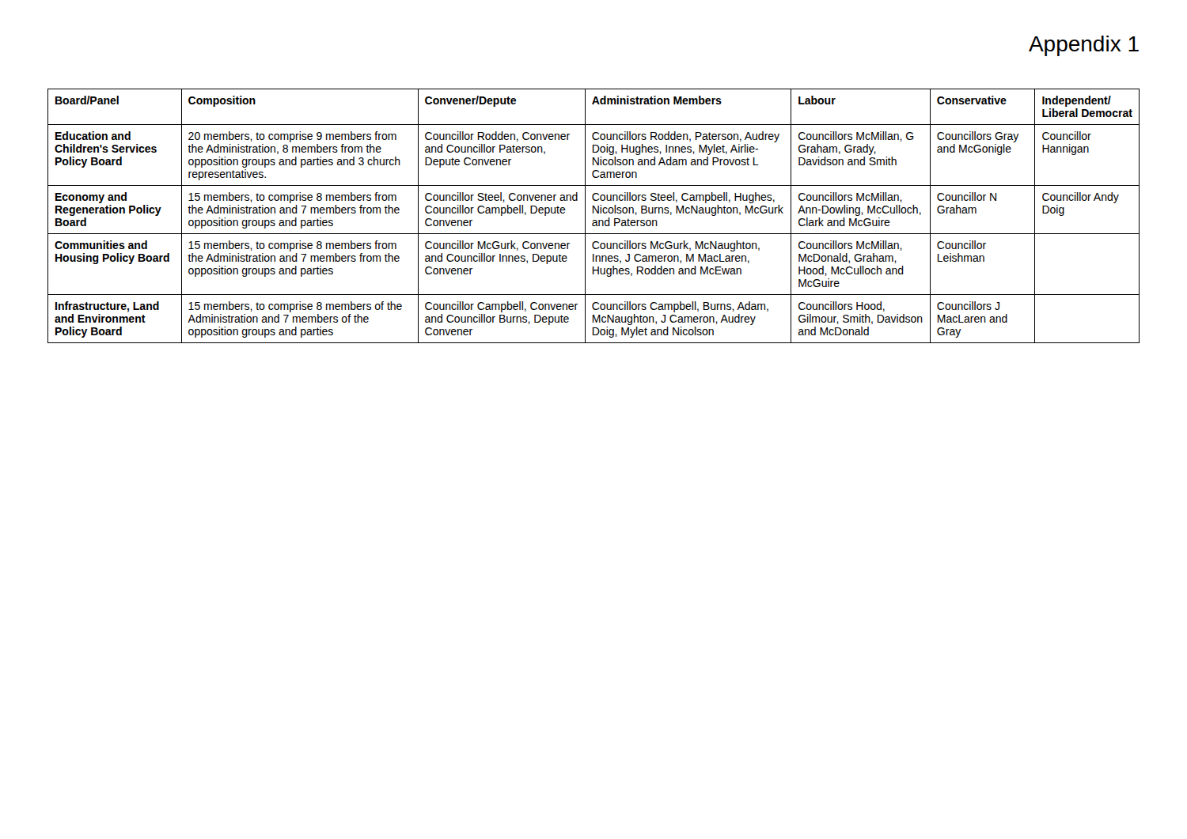Appendix 1
| Board/Panel | Composition | Convener/Depute | Administration Members | Labour | Conservative | Independent/ Liberal Democrat |
| --- | --- | --- | --- | --- | --- | --- |
| Education and Children's Services Policy Board | 20 members, to comprise 9 members from the Administration, 8 members from the opposition groups and parties and 3 church representatives. | Councillor Rodden, Convener and Councillor Paterson, Depute Convener | Councillors Rodden, Paterson, Audrey Doig, Hughes, Innes, Mylet, Airlie-Nicolson and Adam and Provost L Cameron | Councillors McMillan, G Graham, Grady, Davidson and Smith | Councillors Gray and McGonigle | Councillor Hannigan |
| Economy and Regeneration Policy Board | 15 members, to comprise 8 members from the Administration and 7 members from the opposition groups and parties | Councillor Steel, Convener and Councillor Campbell, Depute Convener | Councillors Steel, Campbell, Hughes, Nicolson, Burns, McNaughton, McGurk and Paterson | Councillors McMillan, Ann-Dowling, McCulloch, Clark and McGuire | Councillor N Graham | Councillor Andy Doig |
| Communities and Housing Policy Board | 15 members, to comprise 8 members from the Administration and 7 members from the opposition groups and parties | Councillor McGurk, Convener and Councillor Innes, Depute Convener | Councillors McGurk, McNaughton, Innes, J Cameron, M MacLaren, Hughes, Rodden and McEwan | Councillors McMillan, McDonald, Graham, Hood, McCulloch and McGuire | Councillor Leishman | |
| Infrastructure, Land and Environment Policy Board | 15 members, to comprise 8 members of the Administration and 7 members of the opposition groups and parties | Councillor Campbell, Convener and Councillor Burns, Depute Convener | Councillors Campbell, Burns, Adam, McNaughton, J Cameron, Audrey Doig, Mylet and Nicolson | Councillors Hood, Gilmour, Smith, Davidson and McDonald | Councillors J MacLaren and Gray | |